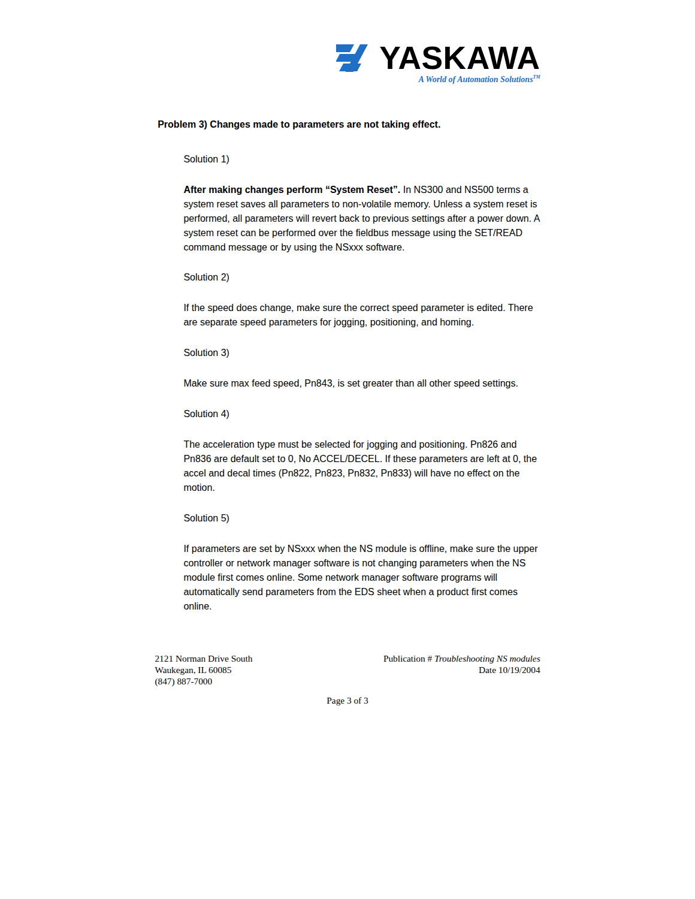YASKAWA
A World of Automation SolutionsTM
Problem 3) Changes made to parameters are not taking effect.
Solution 1)
After making changes perform “System Reset”. In NS300 and NS500 terms a system reset saves all parameters to non-volatile memory. Unless a system reset is performed, all parameters will revert back to previous settings after a power down. A system reset can be performed over the fieldbus message using the SET/READ command message or by using the NSxxx software.
Solution 2)
If the speed does change, make sure the correct speed parameter is edited. There are separate speed parameters for jogging, positioning, and homing.
Solution 3)
Make sure max feed speed, Pn843, is set greater than all other speed settings.
Solution 4)
The acceleration type must be selected for jogging and positioning. Pn826 and Pn836 are default set to 0, No ACCEL/DECEL. If these parameters are left at 0, the accel and decal times (Pn822, Pn823, Pn832, Pn833) will have no effect on the motion.
Solution 5)
If parameters are set by NSxxx when the NS module is offline, make sure the upper controller or network manager software is not changing parameters when the NS module first comes online. Some network manager software programs will automatically send parameters from the EDS sheet when a product first comes online.
2121 Norman Drive South
Waukegan, IL 60085
(847) 887-7000
Publication # Troubleshooting NS modules
Date 10/19/2004
Page 3 of 3